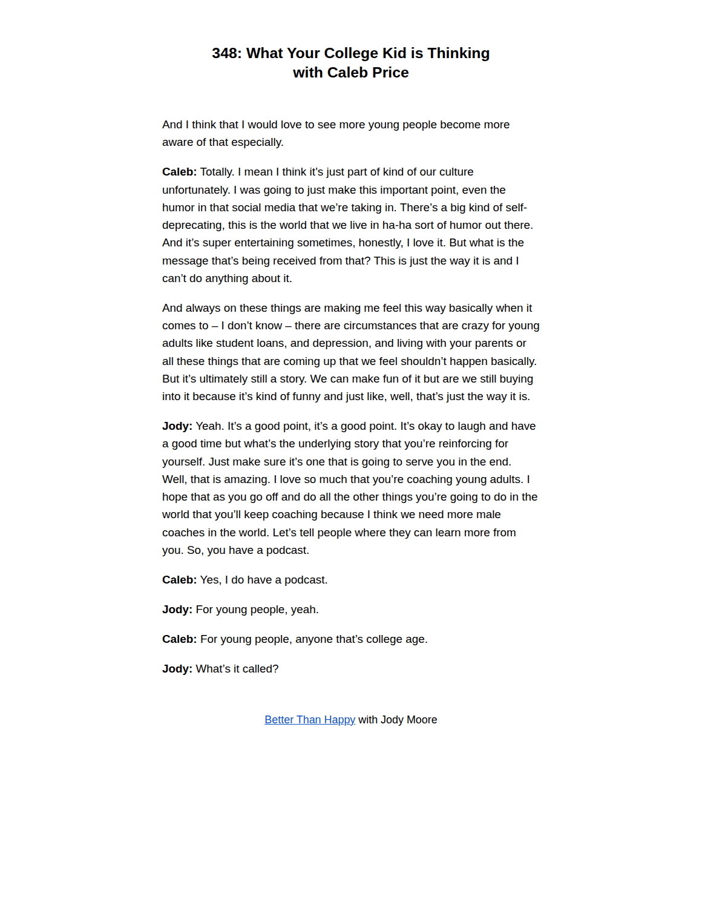348: What Your College Kid is Thinking
with Caleb Price
And I think that I would love to see more young people become more aware of that especially.
Caleb: Totally. I mean I think it’s just part of kind of our culture unfortunately. I was going to just make this important point, even the humor in that social media that we’re taking in. There’s a big kind of self-deprecating, this is the world that we live in ha-ha sort of humor out there. And it’s super entertaining sometimes, honestly, I love it. But what is the message that’s being received from that? This is just the way it is and I can’t do anything about it.
And always on these things are making me feel this way basically when it comes to – I don’t know – there are circumstances that are crazy for young adults like student loans, and depression, and living with your parents or all these things that are coming up that we feel shouldn’t happen basically. But it’s ultimately still a story. We can make fun of it but are we still buying into it because it’s kind of funny and just like, well, that’s just the way it is.
Jody: Yeah. It’s a good point, it’s a good point. It’s okay to laugh and have a good time but what’s the underlying story that you’re reinforcing for yourself. Just make sure it’s one that is going to serve you in the end. Well, that is amazing. I love so much that you’re coaching young adults. I hope that as you go off and do all the other things you’re going to do in the world that you’ll keep coaching because I think we need more male coaches in the world. Let’s tell people where they can learn more from you. So, you have a podcast.
Caleb: Yes, I do have a podcast.
Jody: For young people, yeah.
Caleb: For young people, anyone that’s college age.
Jody: What’s it called?
Better Than Happy with Jody Moore